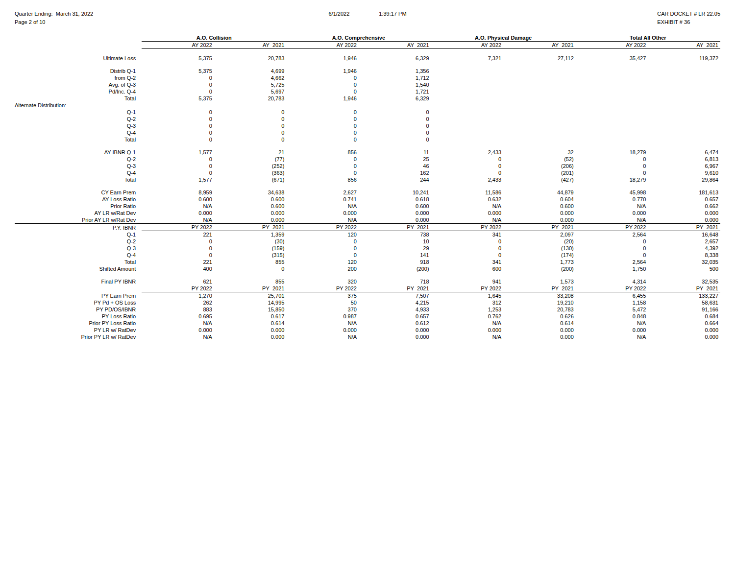Quarter Ending: March 31, 2022
Page 2 of 10
6/1/20221:39:17 PM
CAR DOCKET # LR 22.05
EXHIBIT # 36
| | A.O. Collision | A.O. Comprehensive | A.O. Physical Damage | Total All Other |
| --- | --- | --- | --- | --- |
| | AY 2022 | AY 2021 | AY 2022 | AY 2021 | AY 2022 | AY 2021 | AY 2022 | AY 2021 |
| Ultimate Loss | 5,375 | 20,783 | 1,946 | 6,329 | 7,321 | 27,112 | 35,427 | 119,372 |
| Distrib Q-1 | 5,375 | 4,699 | 1,946 | 1,356 | | | | |
| from Q-2 | 0 | 4,662 | 0 | 1,712 | | | | |
| Avg. of Q-3 | 0 | 5,725 | 0 | 1,540 | | | | |
| Pd/Inc. Q-4 | 0 | 5,697 | 0 | 1,721 | | | | |
| Total | 5,375 | 20,783 | 1,946 | 6,329 | | | | |
| Alternate Distribution: | |
| Q-1 | 0 | 0 | 0 | 0 | | | | |
| Q-2 | 0 | 0 | 0 | 0 | | | | |
| Q-3 | 0 | 0 | 0 | 0 | | | | |
| Q-4 | 0 | 0 | 0 | 0 | | | | |
| Total | 0 | 0 | 0 | 0 | | | | |
| AY IBNR Q-1 | 1,577 | 21 | 856 | 11 | 2,433 | 32 | 18,279 | 6,474 |
| Q-2 | 0 | (77) | 0 | 25 | 0 | (52) | 0 | 6,813 |
| Q-3 | 0 | (252) | 0 | 46 | 0 | (206) | 0 | 6,967 |
| Q-4 | 0 | (363) | 0 | 162 | 0 | (201) | 0 | 9,610 |
| Total | 1,577 | (671) | 856 | 244 | 2,433 | (427) | 18,279 | 29,864 |
| CY Earn Prem | 8,959 | 34,638 | 2,627 | 10,241 | 11,586 | 44,879 | 45,998 | 181,613 |
| AY Loss Ratio | 0.600 | 0.600 | 0.741 | 0.618 | 0.632 | 0.604 | 0.770 | 0.657 |
| Prior Ratio | N/A | 0.600 | N/A | 0.600 | N/A | 0.600 | N/A | 0.662 |
| AY LR w/Rat Dev | 0.000 | 0.000 | 0.000 | 0.000 | 0.000 | 0.000 | 0.000 | 0.000 |
| Prior AY LR w/Rat Dev | N/A | 0.000 | N/A | 0.000 | N/A | 0.000 | N/A | 0.000 |
| P.Y. IBNR | PY 2022 | PY 2021 | PY 2022 | PY 2021 | PY 2022 | PY 2021 | PY 2022 | PY 2021 |
| Q-1 | 221 | 1,359 | 120 | 738 | 341 | 2,097 | 2,564 | 16,648 |
| Q-2 | 0 | (30) | 0 | 10 | 0 | (20) | 0 | 2,657 |
| Q-3 | 0 | (159) | 0 | 29 | 0 | (130) | 0 | 4,392 |
| Q-4 | 0 | (315) | 0 | 141 | 0 | (174) | 0 | 8,338 |
| Total | 221 | 855 | 120 | 918 | 341 | 1,773 | 2,564 | 32,035 |
| Shifted Amount | 400 | 0 | 200 | (200) | 600 | (200) | 1,750 | 500 |
| Final PY IBNR | 621 | 855 | 320 | 718 | 941 | 1,573 | 4,314 | 32,535 |
| | PY 2022 | PY 2021 | PY 2022 | PY 2021 | PY 2022 | PY 2021 | PY 2022 | PY 2021 |
| PY Earn Prem | 1,270 | 25,701 | 375 | 7,507 | 1,645 | 33,208 | 6,455 | 133,227 |
| PY Pd + OS Loss | 262 | 14,995 | 50 | 4,215 | 312 | 19,210 | 1,158 | 58,631 |
| PY PD/OS/IBNR | 883 | 15,850 | 370 | 4,933 | 1,253 | 20,783 | 5,472 | 91,166 |
| PY Loss Ratio | 0.695 | 0.617 | 0.987 | 0.657 | 0.762 | 0.626 | 0.848 | 0.684 |
| Prior PY Loss Ratio | N/A | 0.614 | N/A | 0.612 | N/A | 0.614 | N/A | 0.664 |
| PY LR w/ RatDev | 0.000 | 0.000 | 0.000 | 0.000 | 0.000 | 0.000 | 0.000 | 0.000 |
| Prior PY LR w/ RatDev | N/A | 0.000 | N/A | 0.000 | N/A | 0.000 | N/A | 0.000 |